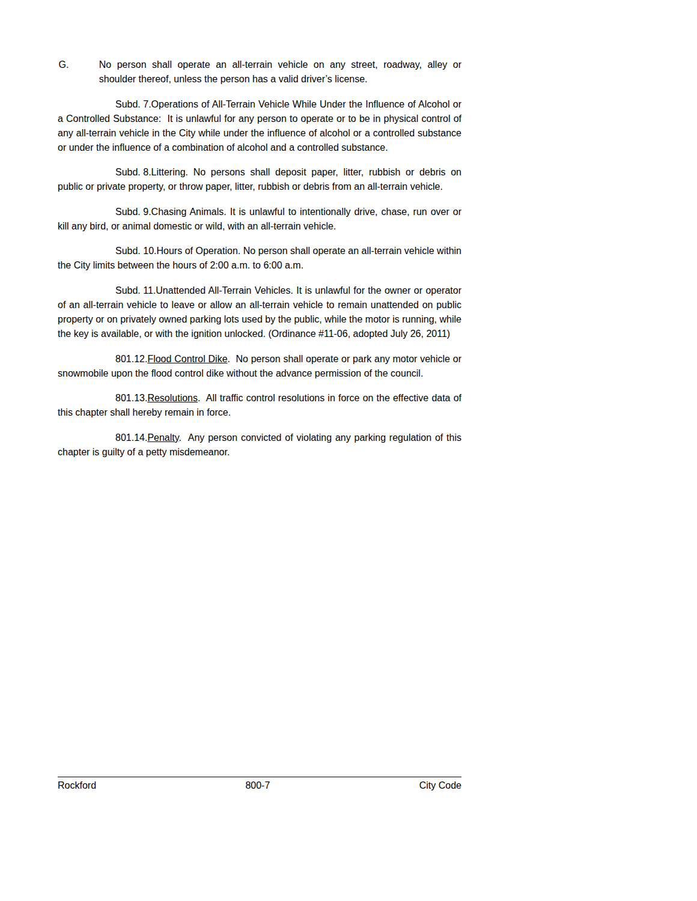G.
No person shall operate an all-terrain vehicle on any street, roadway, alley or shoulder thereof, unless the person has a valid driver’s license.
Subd. 7. Operations of All-Terrain Vehicle While Under the Influence of Alcohol or a Controlled Substance: It is unlawful for any person to operate or to be in physical control of any all-terrain vehicle in the City while under the influence of alcohol or a controlled substance or under the influence of a combination of alcohol and a controlled substance.
Subd. 8. Littering. No persons shall deposit paper, litter, rubbish or debris on public or private property, or throw paper, litter, rubbish or debris from an all-terrain vehicle.
Subd. 9. Chasing Animals. It is unlawful to intentionally drive, chase, run over or kill any bird, or animal domestic or wild, with an all-terrain vehicle.
Subd. 10. Hours of Operation. No person shall operate an all-terrain vehicle within the City limits between the hours of 2:00 a.m. to 6:00 a.m.
Subd. 11. Unattended All-Terrain Vehicles. It is unlawful for the owner or operator of an all-terrain vehicle to leave or allow an all-terrain vehicle to remain unattended on public property or on privately owned parking lots used by the public, while the motor is running, while the key is available, or with the ignition unlocked. (Ordinance #11-06, adopted July 26, 2011)
801.12. Flood Control Dike. No person shall operate or park any motor vehicle or snowmobile upon the flood control dike without the advance permission of the council.
801.13. Resolutions. All traffic control resolutions in force on the effective data of this chapter shall hereby remain in force.
801.14. Penalty. Any person convicted of violating any parking regulation of this chapter is guilty of a petty misdemeanor.
Rockford City Code
800-7